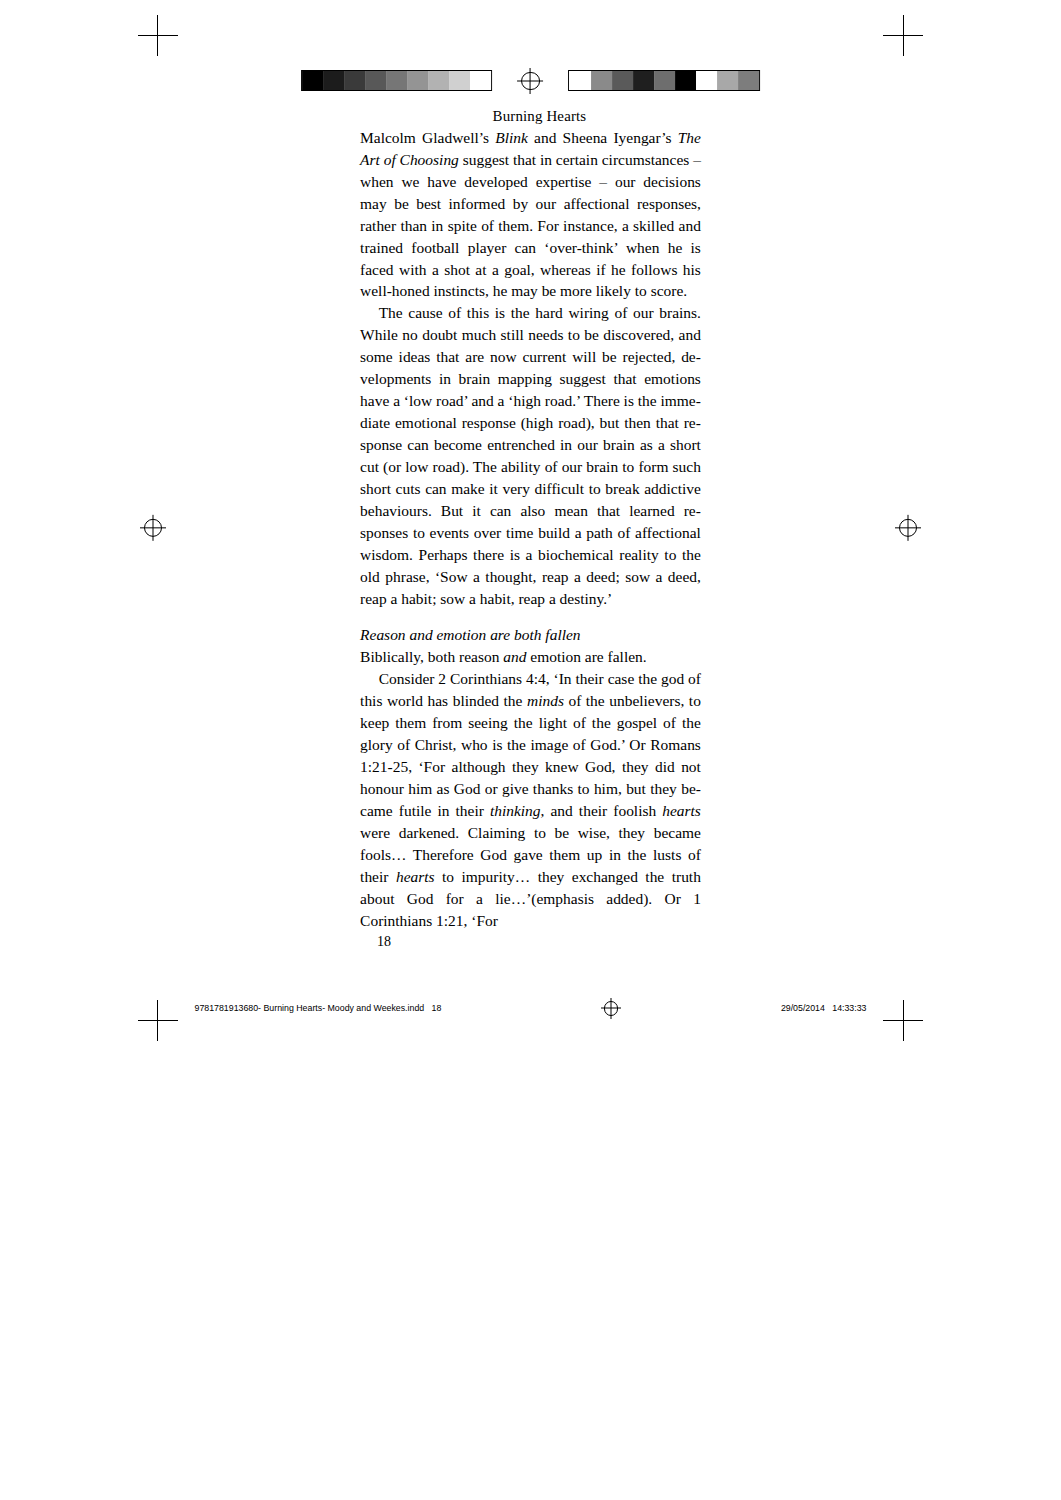Burning Hearts
Malcolm Gladwell’s Blink and Sheena Iyengar’s The Art of Choosing suggest that in certain circumstances – when we have developed expertise – our decisions may be best informed by our affectional responses, rather than in spite of them. For instance, a skilled and trained football player can ‘over-think’ when he is faced with a shot at a goal, whereas if he follows his well-honed instincts, he may be more likely to score.
The cause of this is the hard wiring of our brains. While no doubt much still needs to be discovered, and some ideas that are now current will be rejected, developments in brain mapping suggest that emotions have a ‘low road’ and a ‘high road.’ There is the immediate emotional response (high road), but then that response can become entrenched in our brain as a short cut (or low road). The ability of our brain to form such short cuts can make it very difficult to break addictive behaviours. But it can also mean that learned responses to events over time build a path of affectional wisdom. Perhaps there is a biochemical reality to the old phrase, ‘Sow a thought, reap a deed; sow a deed, reap a habit; sow a habit, reap a destiny.’
Reason and emotion are both fallen
Biblically, both reason and emotion are fallen.
Consider 2 Corinthians 4:4, ‘In their case the god of this world has blinded the minds of the unbelievers, to keep them from seeing the light of the gospel of the glory of Christ, who is the image of God.’ Or Romans 1:21-25, ‘For although they knew God, they did not honour him as God or give thanks to him, but they became futile in their thinking, and their foolish hearts were darkened. Claiming to be wise, they became fools… Therefore God gave them up in the lusts of their hearts to impurity… they exchanged the truth about God for a lie…’(emphasis added). Or 1 Corinthians 1:21, ‘For
18
9781781913680- Burning Hearts- Moody and Weekes.indd 18
29/05/2014 14:33:33